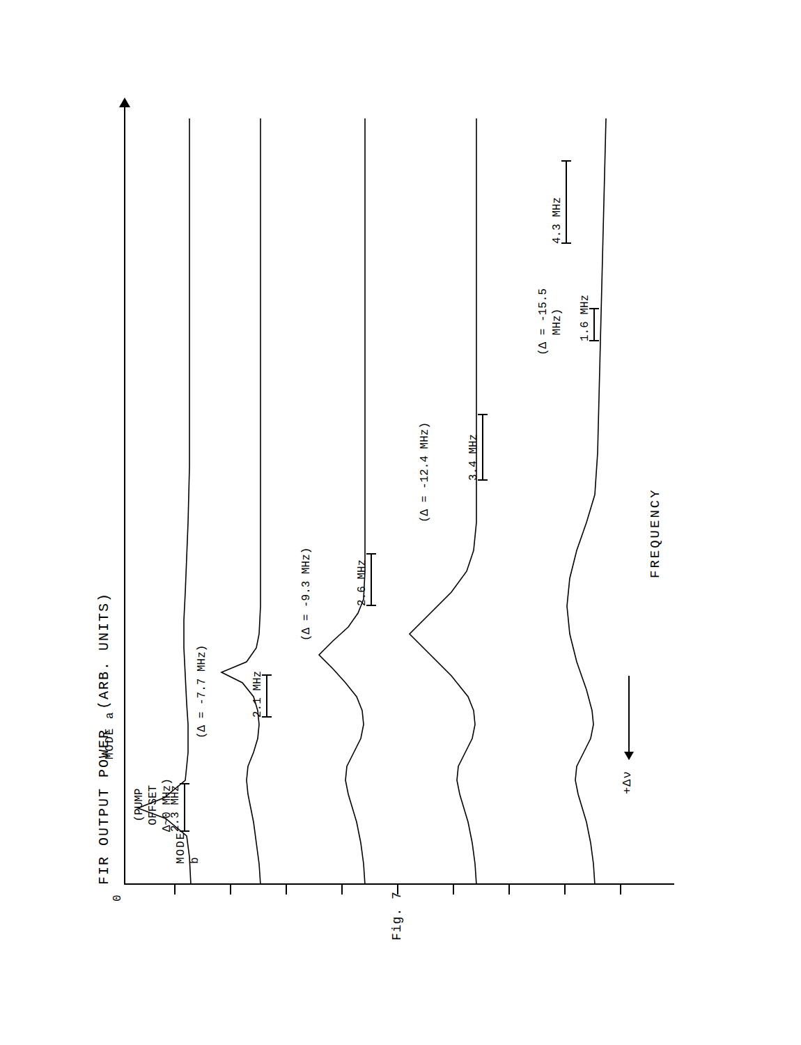FIR OUTPUT POWER (ARB. UNITS)
0
MODE a
MODE
b
(PUMP
OFFSET
Δ~0 MHz)
(Δ = -7.7 MHz)
(Δ = -9.3 MHz)
(Δ = -12.4 MHz)
(Δ = -15.5
MHz)
2.3 MHz
2.1 MHz
2.6 MHz
3.4 MHz
1.6 MHz
4.3 MHz
+Δν
FREQUENCY
Fig. 7
Figure 7. Far-infrared (FIR) output power in arbitrary units plotted against frequency for five pump offsets. Traces are labelled, from top to bottom: pump offset Δ approximately 0 MHz with a mode-a to mode-b separation of 2.3 MHz; Δ = −7.7 MHz with 2.1 MHz; Δ = −9.3 MHz with 2.6 MHz; Δ = −12.4 MHz with 3.4 MHz; and Δ = −15.5 MHz with 1.6 MHz and an overall span of 4.3 MHz. The frequency axis increases toward +Δν.